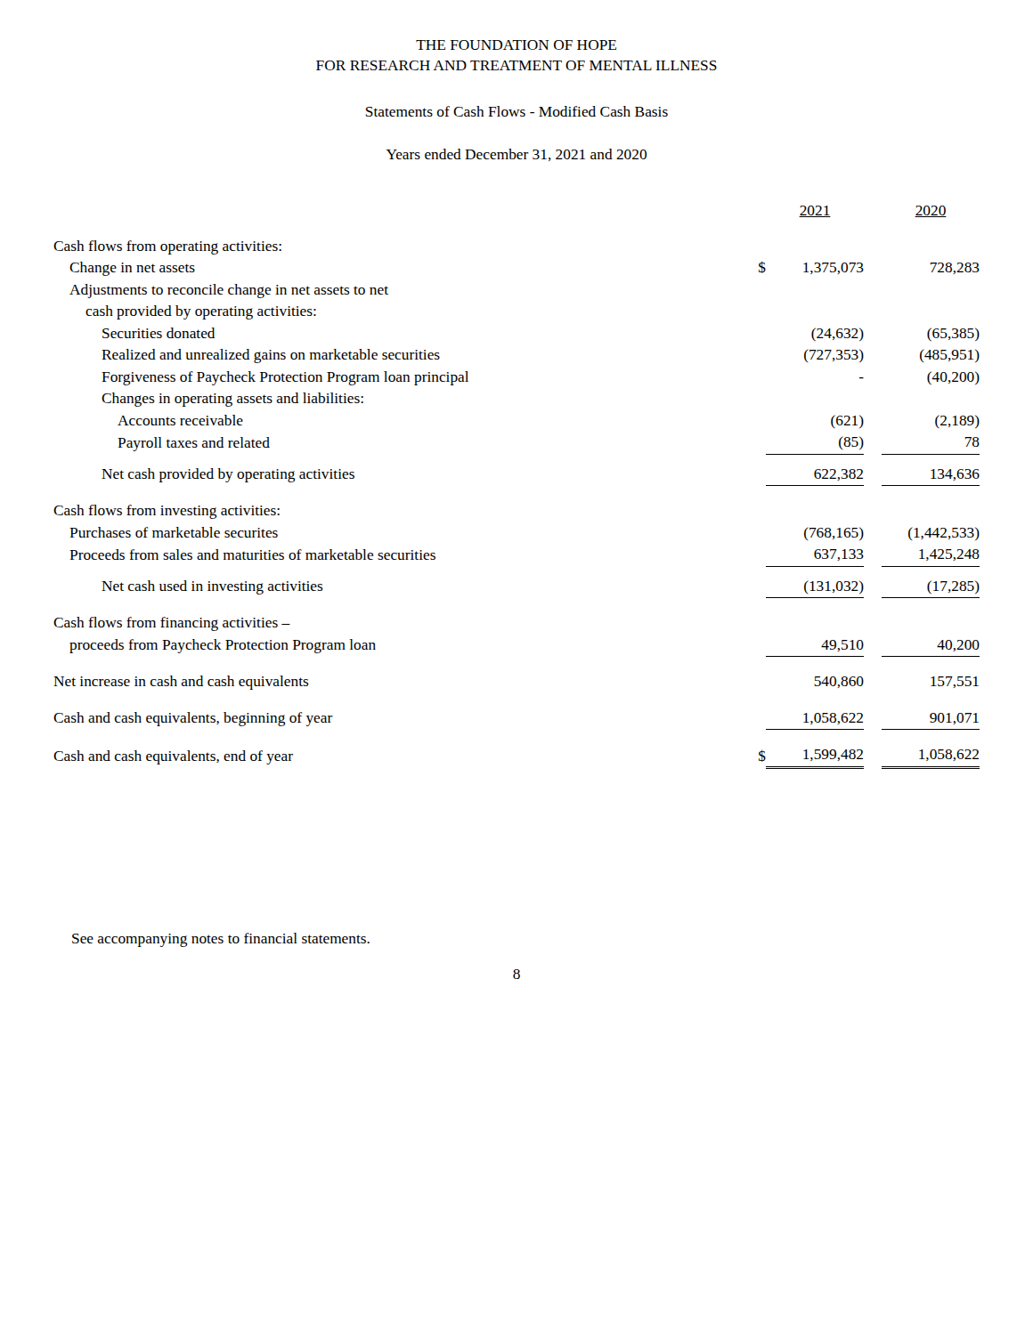THE FOUNDATION OF HOPE
FOR RESEARCH AND TREATMENT OF MENTAL ILLNESS
Statements of Cash Flows - Modified Cash Basis
Years ended December 31, 2021 and 2020
| | | 2021 | | 2020 |
| Cash flows from operating activities: | | | | |
| Change in net assets | $ | 1,375,073 | | 728,283 |
| Adjustments to reconcile change in net assets to net | | | | |
| cash provided by operating activities: | | | | |
| Securities donated | | (24,632) | | (65,385) |
| Realized and unrealized gains on marketable securities | | (727,353) | | (485,951) |
| Forgiveness of Paycheck Protection Program loan principal | | - | | (40,200) |
| Changes in operating assets and liabilities: | | | | |
| Accounts receivable | | (621) | | (2,189) |
| Payroll taxes and related | | (85) | | 78 |
| Net cash provided by operating activities | | 622,382 | | 134,636 |
| Cash flows from investing activities: | | | | |
| Purchases of marketable securites | | (768,165) | | (1,442,533) |
| Proceeds from sales and maturities of marketable securities | | 637,133 | | 1,425,248 |
| Net cash used in investing activities | | (131,032) | | (17,285) |
| Cash flows from financing activities – | | | | |
| proceeds from Paycheck Protection Program loan | | 49,510 | | 40,200 |
| Net increase in cash and cash equivalents | | 540,860 | | 157,551 |
| Cash and cash equivalents, beginning of year | | 1,058,622 | | 901,071 |
| Cash and cash equivalents, end of year | $ | 1,599,482 | | 1,058,622 |
See accompanying notes to financial statements.
8